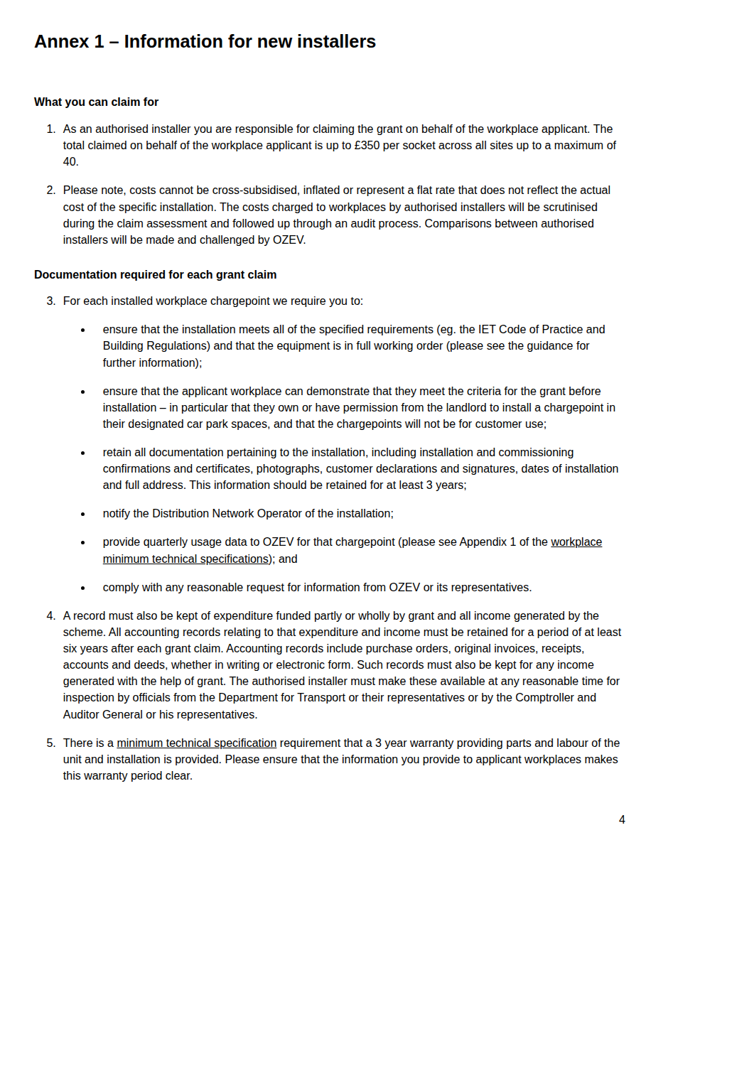Annex 1 – Information for new installers
What you can claim for
As an authorised installer you are responsible for claiming the grant on behalf of the workplace applicant. The total claimed on behalf of the workplace applicant is up to £350 per socket across all sites up to a maximum of 40.
Please note, costs cannot be cross-subsidised, inflated or represent a flat rate that does not reflect the actual cost of the specific installation. The costs charged to workplaces by authorised installers will be scrutinised during the claim assessment and followed up through an audit process. Comparisons between authorised installers will be made and challenged by OZEV.
Documentation required for each grant claim
For each installed workplace chargepoint we require you to:
ensure that the installation meets all of the specified requirements (eg. the IET Code of Practice and Building Regulations) and that the equipment is in full working order (please see the guidance for further information);
ensure that the applicant workplace can demonstrate that they meet the criteria for the grant before installation – in particular that they own or have permission from the landlord to install a chargepoint in their designated car park spaces, and that the chargepoints will not be for customer use;
retain all documentation pertaining to the installation, including installation and commissioning confirmations and certificates, photographs, customer declarations and signatures, dates of installation and full address. This information should be retained for at least 3 years;
notify the Distribution Network Operator of the installation;
provide quarterly usage data to OZEV for that chargepoint (please see Appendix 1 of the workplace minimum technical specifications); and
comply with any reasonable request for information from OZEV or its representatives.
A record must also be kept of expenditure funded partly or wholly by grant and all income generated by the scheme. All accounting records relating to that expenditure and income must be retained for a period of at least six years after each grant claim. Accounting records include purchase orders, original invoices, receipts, accounts and deeds, whether in writing or electronic form. Such records must also be kept for any income generated with the help of grant. The authorised installer must make these available at any reasonable time for inspection by officials from the Department for Transport or their representatives or by the Comptroller and Auditor General or his representatives.
There is a minimum technical specification requirement that a 3 year warranty providing parts and labour of the unit and installation is provided. Please ensure that the information you provide to applicant workplaces makes this warranty period clear.
4